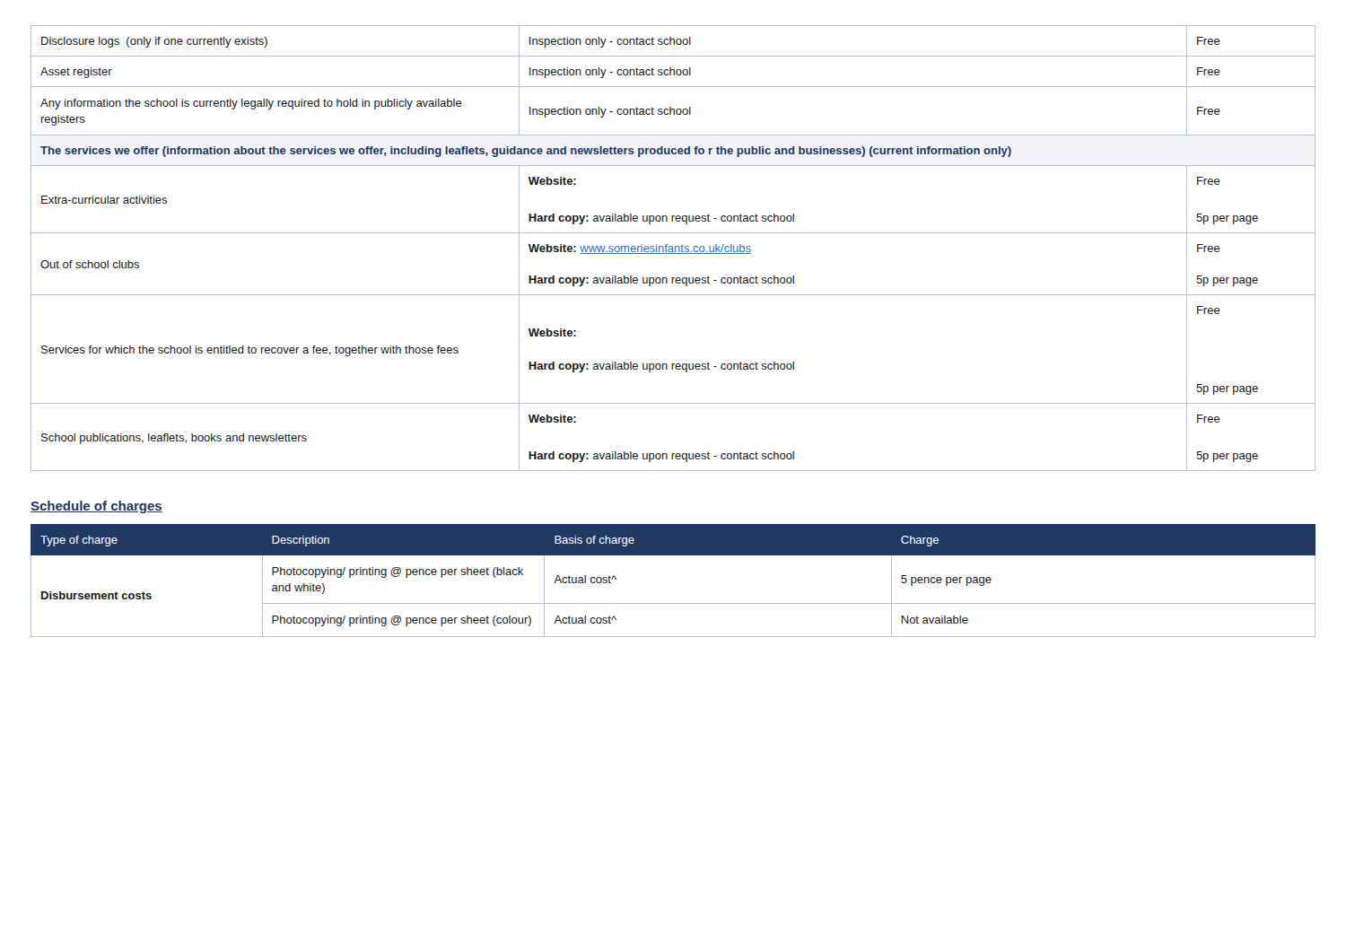| Disclosure logs (only if one currently exists) | Inspection only - contact school | Free |
| Asset register | Inspection only - contact school | Free |
| Any information the school is currently legally required to hold in publicly available registers | Inspection only - contact school | Free |
| The services we offer (information about the services we offer, including leaflets, guidance and newsletters produced fo r the public and businesses) (current information only) |
| Extra-curricular activities | Website: Hard copy: available upon request - contact school | Free 5p per page |
| Out of school clubs | Website: www.someriesinfants.co.uk/clubs Hard copy: available upon request - contact school | Free 5p per page |
| Services for which the school is entitled to recover a fee, together with those fees | Website: Hard copy: available upon request - contact school | Free 5p per page |
| School publications, leaflets, books and newsletters | Website: Hard copy: available upon request - contact school | Free 5p per page |
Schedule of charges
| Type of charge | Description | Basis of charge | Charge |
| --- | --- | --- | --- |
| Disbursement costs | Photocopying/ printing @ pence per sheet (black and white) | Actual cost^ | 5 pence per page |
| Photocopying/ printing @ pence per sheet (colour) | Actual cost^ | Not available |